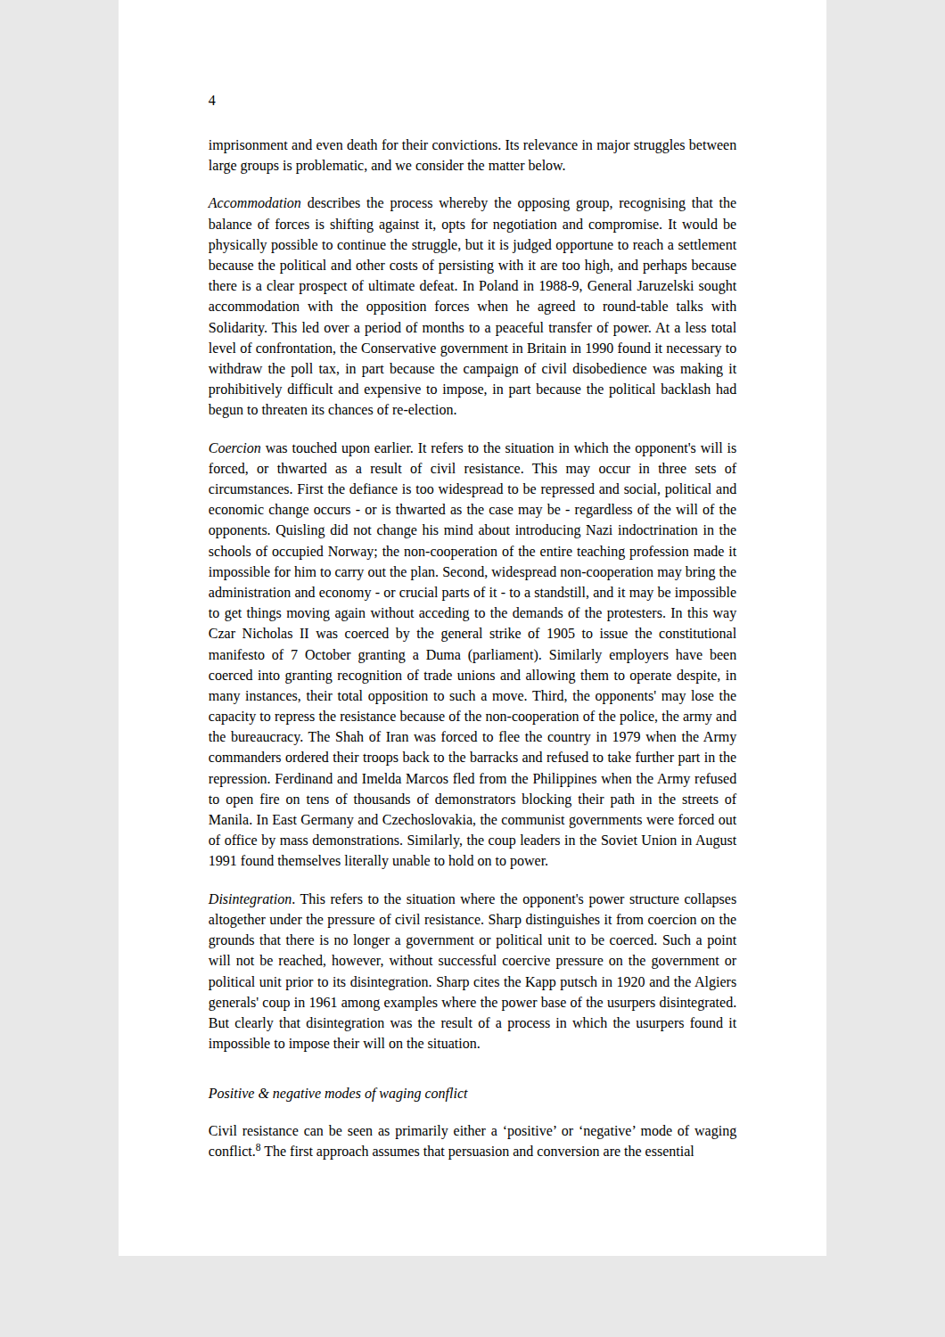4
imprisonment and even death for their convictions. Its relevance in major struggles between large groups is problematic, and we consider the matter below.
Accommodation describes the process whereby the opposing group, recognising that the balance of forces is shifting against it, opts for negotiation and compromise. It would be physically possible to continue the struggle, but it is judged opportune to reach a settlement because the political and other costs of persisting with it are too high, and perhaps because there is a clear prospect of ultimate defeat. In Poland in 1988-9, General Jaruzelski sought accommodation with the opposition forces when he agreed to round-table talks with Solidarity. This led over a period of months to a peaceful transfer of power. At a less total level of confrontation, the Conservative government in Britain in 1990 found it necessary to withdraw the poll tax, in part because the campaign of civil disobedience was making it prohibitively difficult and expensive to impose, in part because the political backlash had begun to threaten its chances of re-election.
Coercion was touched upon earlier. It refers to the situation in which the opponent's will is forced, or thwarted as a result of civil resistance. This may occur in three sets of circumstances. First the defiance is too widespread to be repressed and social, political and economic change occurs - or is thwarted as the case may be - regardless of the will of the opponents. Quisling did not change his mind about introducing Nazi indoctrination in the schools of occupied Norway; the non-cooperation of the entire teaching profession made it impossible for him to carry out the plan. Second, widespread non-cooperation may bring the administration and economy - or crucial parts of it - to a standstill, and it may be impossible to get things moving again without acceding to the demands of the protesters. In this way Czar Nicholas II was coerced by the general strike of 1905 to issue the constitutional manifesto of 7 October granting a Duma (parliament). Similarly employers have been coerced into granting recognition of trade unions and allowing them to operate despite, in many instances, their total opposition to such a move. Third, the opponents' may lose the capacity to repress the resistance because of the non-cooperation of the police, the army and the bureaucracy. The Shah of Iran was forced to flee the country in 1979 when the Army commanders ordered their troops back to the barracks and refused to take further part in the repression. Ferdinand and Imelda Marcos fled from the Philippines when the Army refused to open fire on tens of thousands of demonstrators blocking their path in the streets of Manila. In East Germany and Czechoslovakia, the communist governments were forced out of office by mass demonstrations. Similarly, the coup leaders in the Soviet Union in August 1991 found themselves literally unable to hold on to power.
Disintegration. This refers to the situation where the opponent's power structure collapses altogether under the pressure of civil resistance. Sharp distinguishes it from coercion on the grounds that there is no longer a government or political unit to be coerced. Such a point will not be reached, however, without successful coercive pressure on the government or political unit prior to its disintegration. Sharp cites the Kapp putsch in 1920 and the Algiers generals' coup in 1961 among examples where the power base of the usurpers disintegrated. But clearly that disintegration was the result of a process in which the usurpers found it impossible to impose their will on the situation.
Positive & negative modes of waging conflict
Civil resistance can be seen as primarily either a ‘positive’ or ‘negative’ mode of waging conflict.8 The first approach assumes that persuasion and conversion are the essential